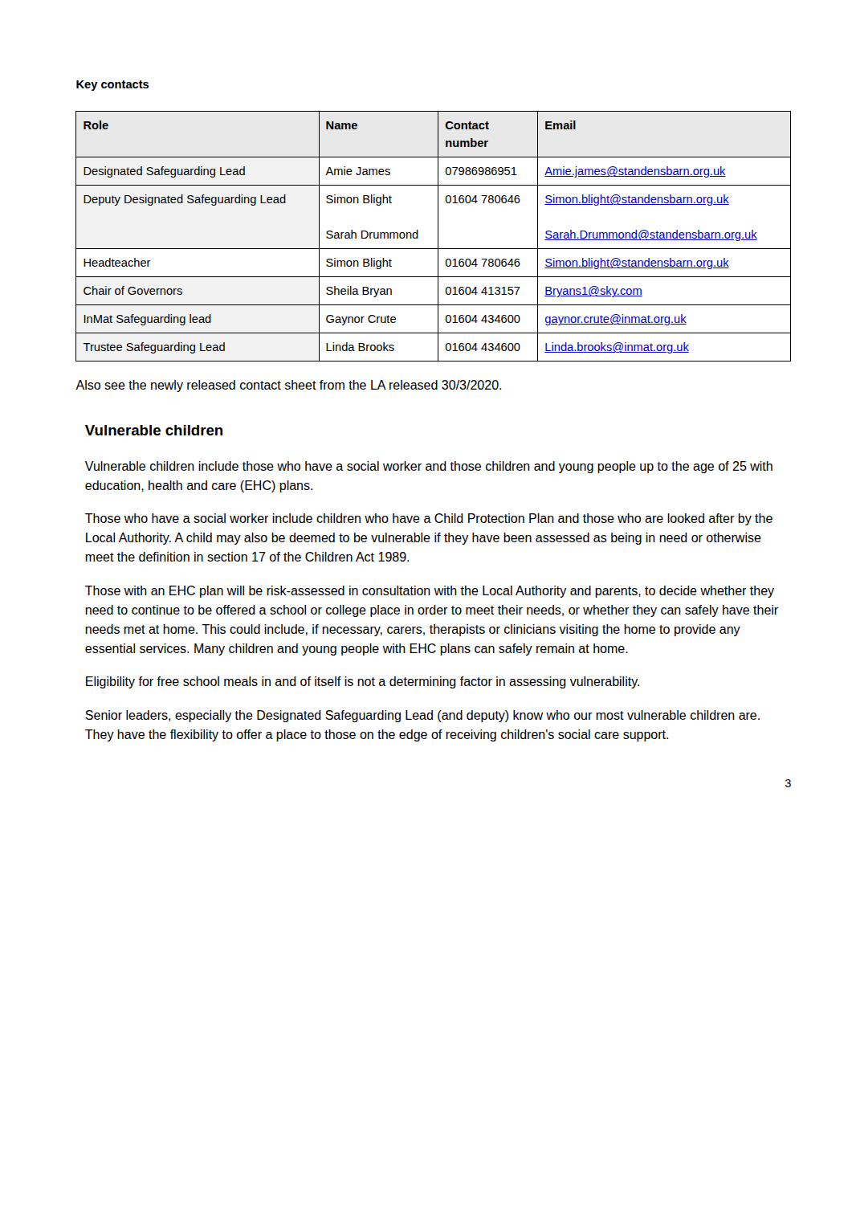Key contacts
| Role | Name | Contact number | Email |
| --- | --- | --- | --- |
| Designated Safeguarding Lead | Amie James | 07986986951 | Amie.james@standensbarn.org.uk |
| Deputy Designated Safeguarding Lead | Simon Blight Sarah Drummond | 01604 780646 | Simon.blight@standensbarn.org.uk Sarah.Drummond@standensbarn.org.uk |
| Headteacher | Simon Blight | 01604 780646 | Simon.blight@standensbarn.org.uk |
| Chair of Governors | Sheila Bryan | 01604 413157 | Bryans1@sky.com |
| InMat Safeguarding lead | Gaynor Crute | 01604 434600 | gaynor.crute@inmat.org.uk |
| Trustee Safeguarding Lead | Linda Brooks | 01604 434600 | Linda.brooks@inmat.org.uk |
Also see the newly released contact sheet from the LA released 30/3/2020.
Vulnerable children
Vulnerable children include those who have a social worker and those children and young people up to the age of 25 with education, health and care (EHC) plans.
Those who have a social worker include children who have a Child Protection Plan and those who are looked after by the Local Authority. A child may also be deemed to be vulnerable if they have been assessed as being in need or otherwise meet the definition in section 17 of the Children Act 1989.
Those with an EHC plan will be risk-assessed in consultation with the Local Authority and parents, to decide whether they need to continue to be offered a school or college place in order to meet their needs, or whether they can safely have their needs met at home. This could include, if necessary, carers, therapists or clinicians visiting the home to provide any essential services. Many children and young people with EHC plans can safely remain at home.
Eligibility for free school meals in and of itself is not a determining factor in assessing vulnerability.
Senior leaders, especially the Designated Safeguarding Lead (and deputy) know who our most vulnerable children are. They have the flexibility to offer a place to those on the edge of receiving children's social care support.
3